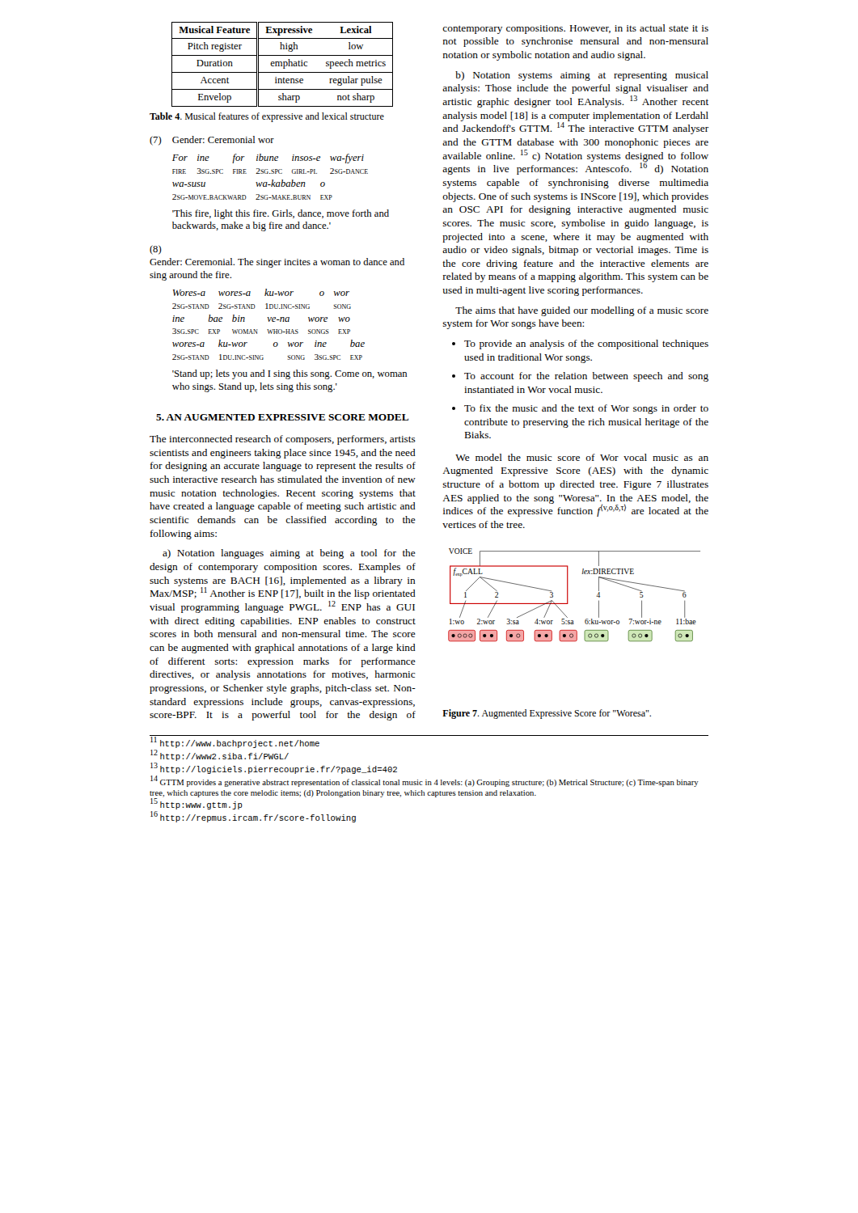| Musical Feature | Expressive | Lexical |
| --- | --- | --- |
| Pitch register | high | low |
| Duration | emphatic | speech metrics |
| Accent | intense | regular pulse |
| Envelop | sharp | not sharp |
Table 4. Musical features of expressive and lexical structure
(7) Gender: Ceremonial wor
For fire ine 3sg.spc for fire ibune 2sg.spc insos-e girl-pl wa-fyeri 2sg-dance
wa-susu 2sg-move.backward wa-kababen 2sg-make.burn oexp
'This fire, light this fire. Girls, dance, move forth and backwards, make a big fire and dance.'
(8) Gender: Ceremonial. The singer incites a woman to dance and sing around the fire.
Wores-a 2sg-stand wores-a 2sg-stand ku-wor 1du.inc-sing o wor song
ine 3sg.spc bae exp bin woman ve-na who-has wore songs wo exp
wores-a 2sg-stand ku-wor 1du.inc-sing o wor song ine 3sg.spc bae exp
'Stand up; lets you and I sing this song. Come on, woman who sings. Stand up, lets sing this song.'
5. An Augmented Expressive Score Model
The interconnected research of composers, performers, artists scientists and engineers taking place since 1945, and the need for designing an accurate language to represent the results of such interactive research has stimulated the invention of new music notation technologies. Recent scoring systems that have created a language capable of meeting such artistic and scientific demands can be classified according to the following aims:
a) Notation languages aiming at being a tool for the design of contemporary composition scores. Examples of such systems are BACH [16], implemented as a library in Max/MSP; 11 Another is ENP [17], built in the lisp orientated visual programming language PWGL. 12 ENP has a GUI with direct editing capabilities. ENP enables to construct scores in both mensural and non-mensural time. The score can be augmented with graphical annotations of a large kind of different sorts: expression marks for performance directives, or analysis annotations for motives, harmonic progressions, or Schenker style graphs, pitch-class set. Non-standard expressions include groups, canvas-expressions, score-BPF. It is a powerful tool for the design of contemporary compositions. However, in its actual state it is not possible to synchronise mensural and non-mensural notation or symbolic notation and audio signal.
b) Notation systems aiming at representing musical analysis: Those include the powerful signal visualiser and artistic graphic designer tool EAnalysis. 13 Another recent analysis model [18] is a computer implementation of Lerdahl and Jackendoff's GTTM. 14 The interactive GTTM analyser and the GTTM database with 300 monophonic pieces are available online. 15 c) Notation systems designed to follow agents in live performances: Antescofo. 16 d) Notation systems capable of synchronising diverse multimedia objects. One of such systems is INScore [19], which provides an OSC API for designing interactive augmented music scores. The music score, symbolise in guido language, is projected into a scene, where it may be augmented with audio or video signals, bitmap or vectorial images. Time is the core driving feature and the interactive elements are related by means of a mapping algorithm. This system can be used in multi-agent live scoring performances.
The aims that have guided our modelling of a music score system for Wor songs have been:
To provide an analysis of the compositional techniques used in traditional Wor songs.
To account for the relation between speech and song instantiated in Wor vocal music.
To fix the music and the text of Wor songs in order to contribute to preserving the rich musical heritage of the Biaks.
We model the music score of Wor vocal music as an Augmented Expressive Score (AES) with the dynamic structure of a bottom up directed tree. Figure 7 illustrates AES applied to the song "Woresa". In the AES model, the indices of the expressive function f⟨v,o,δ,τ⟩ are located at the vertices of the tree.
VOICE fexpCALL lex:DIRECTIVE 1 2 3 4 5 6 1:wo 2:wor 3:sa 4:wor 5:sa 6:ku-wor-o 7:wor-i-ne 11:bae
Figure 7. Augmented Expressive Score for "Woresa".
11 http://www.bachproject.net/home
12 http://www2.siba.fi/PWGL/
13 http://logiciels.pierrecouprie.fr/?page_id=402
14 GTTM provides a generative abstract representation of classical tonal music in 4 levels: (a) Grouping structure; (b) Metrical Structure; (c) Time-span binary tree, which captures the core melodic items; (d) Prolongation binary tree, which captures tension and relaxation.
15 http:www.gttm.jp
16 http://repmus.ircam.fr/score-following